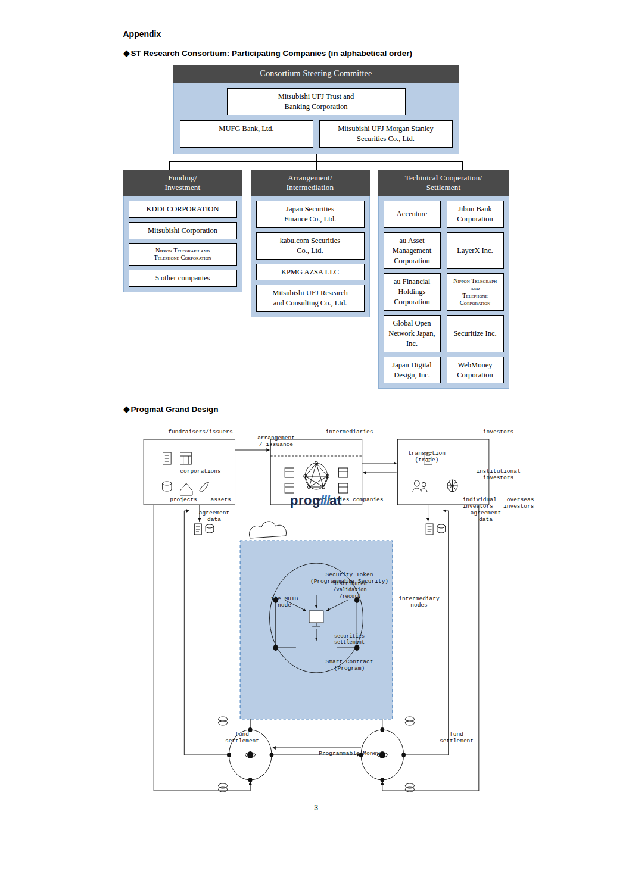Appendix
◆ST Research Consortium: Participating Companies (in alphabetical order)
Consortium Steering Committee
Mitsubishi UFJ Trust and
Banking Corporation
MUFG Bank, Ltd.
Mitsubishi UFJ Morgan Stanley
Securities Co., Ltd.
Funding/
Investment
KDDI CORPORATION
Mitsubishi Corporation
Nippon Telegraph and
Telephone Corporation
5 other companies
Arrangement/
Intermediation
Japan Securities
Finance Co., Ltd.
kabu.com Securities
Co., Ltd.
KPMG AZSA LLC
Mitsubishi UFJ Research
and Consulting Co., Ltd.
Techinical Cooperation/
Settlement
Accenture
Jibun Bank Corporation
au Asset Management
Corporation
LayerX Inc.
au Financial
Holdings Corporation
Nippon Telegraph and
Telephone Corporation
Global Open
Network Japan, Inc.
Securitize Inc.
Japan Digital
Design, Inc.
WebMoney Corporation
◆Progmat Grand Design
fundraisers/issuers
intermediaries
investors
arrangement / issuance
transaction (trade)
agreement data
agreement data
corporations
projects assets
securities companies
institutional investors
individual overseas investors investors
prog///at
Security Token (Programmable Security)
the MUTB node
intermediary nodes
distributed /validation /record
securities settlement
Smart Contract (Program)
Programmable Money
fund settlement
fund settlement
3